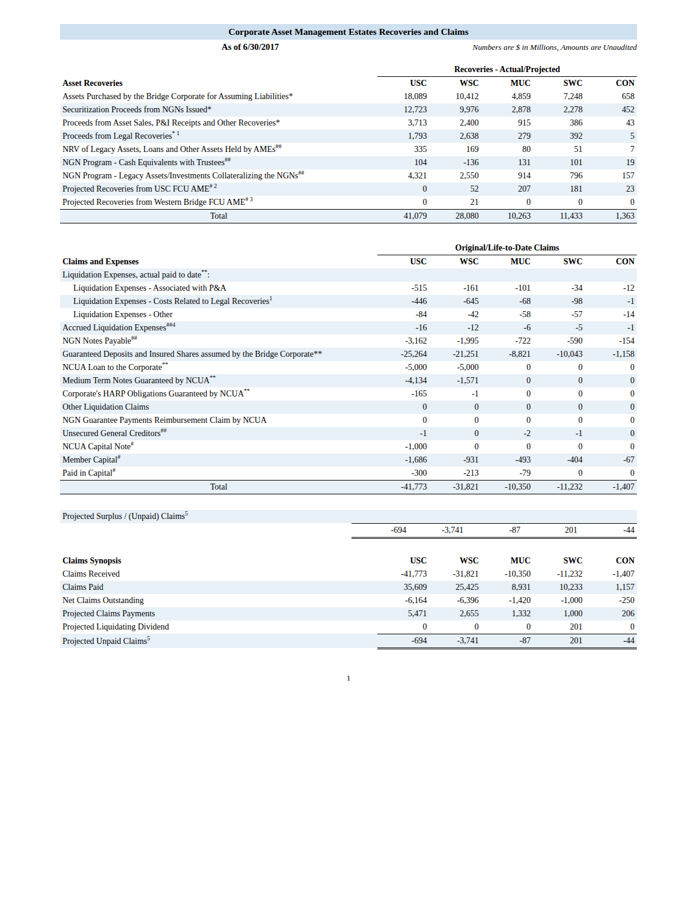Corporate Asset Management Estates Recoveries and Claims
As of 6/30/2017
Numbers are $ in Millions, Amounts are Unaudited
| | Recoveries - Actual/Projected |
| Asset Recoveries | USC | WSC | MUC | SWC | CON |
| Assets Purchased by the Bridge Corporate for Assuming Liabilities* | 18,089 | 10,412 | 4,859 | 7,248 | 658 |
| Securitization Proceeds from NGNs Issued* | 12,723 | 9,976 | 2,878 | 2,278 | 452 |
| Proceeds from Asset Sales, P&I Receipts and Other Recoveries* | 3,713 | 2,400 | 915 | 386 | 43 |
| Proceeds from Legal Recoveries * 1 | 1,793 | 2,638 | 279 | 392 | 5 |
| NRV of Legacy Assets, Loans and Other Assets Held by AMEs ## | 335 | 169 | 80 | 51 | 7 |
| NGN Program - Cash Equivalents with Trustees ## | 104 | -136 | 131 | 101 | 19 |
| NGN Program - Legacy Assets/Investments Collateralizing the NGNs ## | 4,321 | 2,550 | 914 | 796 | 157 |
| Projected Recoveries from USC FCU AME # 2 | 0 | 52 | 207 | 181 | 23 |
| Projected Recoveries from Western Bridge FCU AME # 3 | 0 | 21 | 0 | 0 | 0 |
| Total | 41,079 | 28,080 | 10,263 | 11,433 | 1,363 |
| | Original/Life-to-Date Claims |
| Claims and Expenses | USC | WSC | MUC | SWC | CON |
| Liquidation Expenses, actual paid to date ** : | | | | | |
| Liquidation Expenses - Associated with P&A | -515 | -161 | -101 | -34 | -12 |
| Liquidation Expenses - Costs Related to Legal Recoveries 1 | -446 | -645 | -68 | -98 | -1 |
| Liquidation Expenses - Other | -84 | -42 | -58 | -57 | -14 |
| Accrued Liquidation Expenses ##4 | -16 | -12 | -6 | -5 | -1 |
| NGN Notes Payable ## | -3,162 | -1,995 | -722 | -590 | -154 |
| Guaranteed Deposits and Insured Shares assumed by the Bridge Corporate** | -25,264 | -21,251 | -8,821 | -10,043 | -1,158 |
| NCUA Loan to the Corporate ** | -5,000 | -5,000 | 0 | 0 | 0 |
| Medium Term Notes Guaranteed by NCUA ** | -4,134 | -1,571 | 0 | 0 | 0 |
| Corporate's HARP Obligations Guaranteed by NCUA ** | -165 | -1 | 0 | 0 | 0 |
| Other Liquidation Claims | 0 | 0 | 0 | 0 | 0 |
| NGN Guarantee Payments Reimbursement Claim by NCUA | 0 | 0 | 0 | 0 | 0 |
| Unsecured General Creditors ## | -1 | 0 | -2 | -1 | 0 |
| NCUA Capital Note # | -1,000 | 0 | 0 | 0 | 0 |
| Member Capital # | -1,686 | -931 | -493 | -404 | -67 |
| Paid in Capital # | -300 | -213 | -79 | 0 | 0 |
| Total | -41,773 | -31,821 | -10,350 | -11,232 | -1,407 |
| Projected Surplus / (Unpaid) Claims 5 | | | | | |
| | -694 | -3,741 | -87 | 201 | -44 |
| Claims Synopsis | USC | WSC | MUC | SWC | CON |
| Claims Received | -41,773 | -31,821 | -10,350 | -11,232 | -1,407 |
| Claims Paid | 35,609 | 25,425 | 8,931 | 10,233 | 1,157 |
| Net Claims Outstanding | -6,164 | -6,396 | -1,420 | -1,000 | -250 |
| Projected Claims Payments | 5,471 | 2,655 | 1,332 | 1,000 | 206 |
| Projected Liquidating Dividend | 0 | 0 | 0 | 201 | 0 |
| Projected Unpaid Claims 5 | -694 | -3,741 | -87 | 201 | -44 |
1